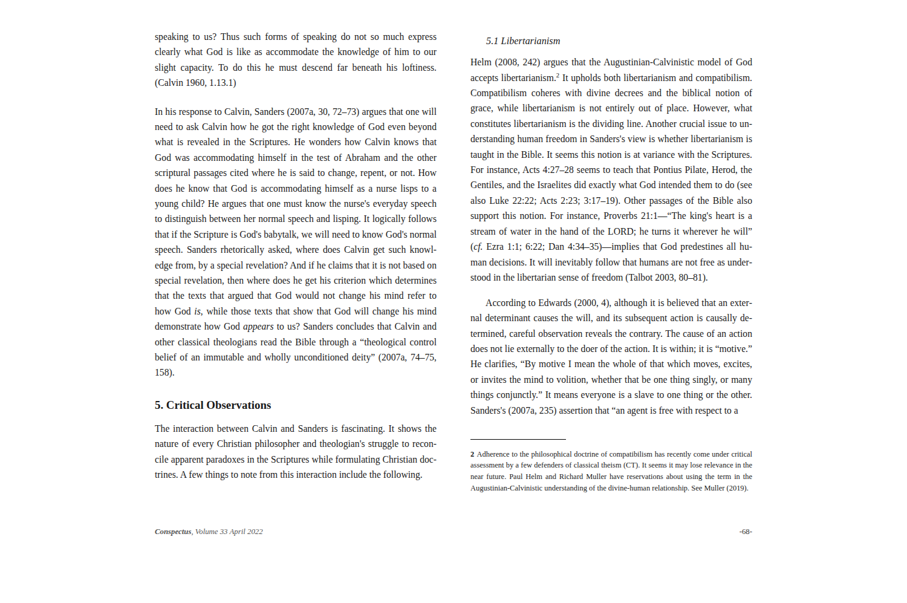speaking to us? Thus such forms of speaking do not so much express clearly what God is like as accommodate the knowledge of him to our slight capacity. To do this he must descend far beneath his loftiness. (Calvin 1960, 1.13.1)
In his response to Calvin, Sanders (2007a, 30, 72–73) argues that one will need to ask Calvin how he got the right knowledge of God even beyond what is revealed in the Scriptures. He wonders how Calvin knows that God was accommodating himself in the test of Abraham and the other scriptural passages cited where he is said to change, repent, or not. How does he know that God is accommodating himself as a nurse lisps to a young child? He argues that one must know the nurse's everyday speech to distinguish between her normal speech and lisping. It logically follows that if the Scripture is God's babytalk, we will need to know God's normal speech. Sanders rhetorically asked, where does Calvin get such knowledge from, by a special revelation? And if he claims that it is not based on special revelation, then where does he get his criterion which determines that the texts that argued that God would not change his mind refer to how God is, while those texts that show that God will change his mind demonstrate how God appears to us? Sanders concludes that Calvin and other classical theologians read the Bible through a “theological control belief of an immutable and wholly unconditioned deity” (2007a, 74–75, 158).
5. Critical Observations
The interaction between Calvin and Sanders is fascinating. It shows the nature of every Christian philosopher and theologian's struggle to reconcile apparent paradoxes in the Scriptures while formulating Christian doctrines. A few things to note from this interaction include the following.
5.1 Libertarianism
Helm (2008, 242) argues that the Augustinian-Calvinistic model of God accepts libertarianism.2 It upholds both libertarianism and compatibilism. Compatibilism coheres with divine decrees and the biblical notion of grace, while libertarianism is not entirely out of place. However, what constitutes libertarianism is the dividing line. Another crucial issue to understanding human freedom in Sanders's view is whether libertarianism is taught in the Bible. It seems this notion is at variance with the Scriptures. For instance, Acts 4:27–28 seems to teach that Pontius Pilate, Herod, the Gentiles, and the Israelites did exactly what God intended them to do (see also Luke 22:22; Acts 2:23; 3:17–19). Other passages of the Bible also support this notion. For instance, Proverbs 21:1—“The king's heart is a stream of water in the hand of the LORD; he turns it wherever he will” (cf. Ezra 1:1; 6:22; Dan 4:34–35)—implies that God predestines all human decisions. It will inevitably follow that humans are not free as understood in the libertarian sense of freedom (Talbot 2003, 80–81).
According to Edwards (2000, 4), although it is believed that an external determinant causes the will, and its subsequent action is causally determined, careful observation reveals the contrary. The cause of an action does not lie externally to the doer of the action. It is within; it is “motive.” He clarifies, “By motive I mean the whole of that which moves, excites, or invites the mind to volition, whether that be one thing singly, or many things conjunctly.” It means everyone is a slave to one thing or the other. Sanders's (2007a, 235) assertion that “an agent is free with respect to a
2 Adherence to the philosophical doctrine of compatibilism has recently come under critical assessment by a few defenders of classical theism (CT). It seems it may lose relevance in the near future. Paul Helm and Richard Muller have reservations about using the term in the Augustinian-Calvinistic understanding of the divine-human relationship. See Muller (2019).
Conspectus, Volume 33 April 2022
-68-